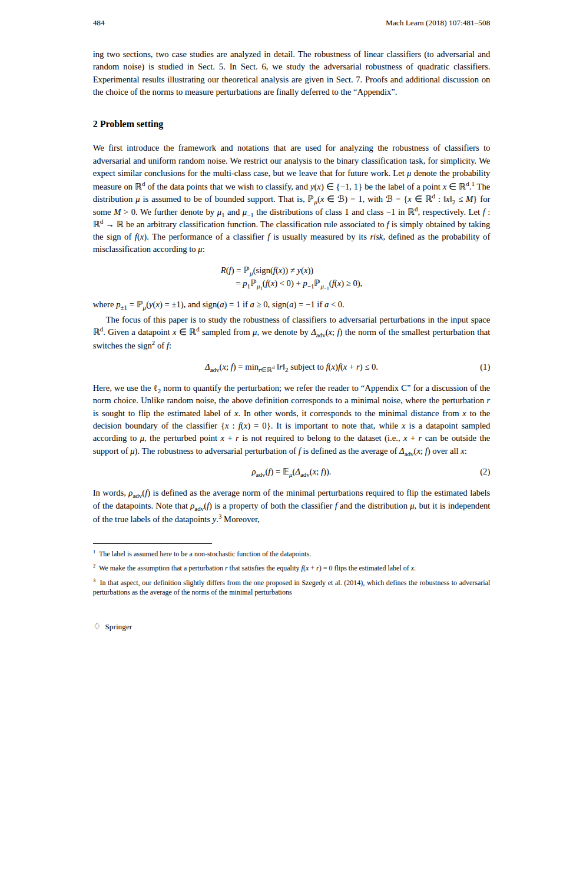484 Mach Learn (2018) 107:481–508
ing two sections, two case studies are analyzed in detail. The robustness of linear classifiers (to adversarial and random noise) is studied in Sect. 5. In Sect. 6, we study the adversarial robustness of quadratic classifiers. Experimental results illustrating our theoretical analysis are given in Sect. 7. Proofs and additional discussion on the choice of the norms to measure perturbations are finally deferred to the “Appendix”.
2 Problem setting
We first introduce the framework and notations that are used for analyzing the robustness of classifiers to adversarial and uniform random noise. We restrict our analysis to the binary classification task, for simplicity. We expect similar conclusions for the multi-class case, but we leave that for future work. Let μ denote the probability measure on ℝd of the data points that we wish to classify, and y(x) ∈ {−1, 1} be the label of a point x ∈ ℝd.1 The distribution μ is assumed to be of bounded support. That is, ℙμ(x ∈ ℬ) = 1, with ℬ = {x ∈ ℝd : ‖x‖2 ≤ M} for some M > 0. We further denote by μ1 and μ−1 the distributions of class 1 and class −1 in ℝd, respectively. Let f : ℝd → ℝ be an arbitrary classification function. The classification rule associated to f is simply obtained by taking the sign of f(x). The performance of a classifier f is usually measured by its risk, defined as the probability of misclassification according to μ:
R(f) = ℙμ(sign(f(x)) ≠ y(x))
= p1ℙμ1(f(x) < 0) + p−1ℙμ−1(f(x) ≥ 0),
where p±1 = ℙμ(y(x) = ±1), and sign(a) = 1 if a ≥ 0, sign(a) = −1 if a < 0.
The focus of this paper is to study the robustness of classifiers to adversarial perturbations in the input space ℝd. Given a datapoint x ∈ ℝd sampled from μ, we denote by Δadv(x; f) the norm of the smallest perturbation that switches the sign2 of f:
Δadv(x; f) = minr∈ℝd ‖r‖2 subject to f(x)f(x + r) ≤ 0.
(1)
Here, we use the ℓ2 norm to quantify the perturbation; we refer the reader to “Appendix C” for a discussion of the norm choice. Unlike random noise, the above definition corresponds to a minimal noise, where the perturbation r is sought to flip the estimated label of x. In other words, it corresponds to the minimal distance from x to the decision boundary of the classifier {x : f(x) = 0}. It is important to note that, while x is a datapoint sampled according to μ, the perturbed point x + r is not required to belong to the dataset (i.e., x + r can be outside the support of μ). The robustness to adversarial perturbation of f is defined as the average of Δadv(x; f) over all x:
ρadv(f) = 𝔼μ(Δadv(x; f)).
(2)
In words, ρadv(f) is defined as the average norm of the minimal perturbations required to flip the estimated labels of the datapoints. Note that ρadv(f) is a property of both the classifier f and the distribution μ, but it is independent of the true labels of the datapoints y.3 Moreover,
1 The label is assumed here to be a non-stochastic function of the datapoints.
2 We make the assumption that a perturbation r that satisfies the equality f(x + r) = 0 flips the estimated label of x.
3 In that aspect, our definition slightly differs from the one proposed in Szegedy et al. (2014), which defines the robustness to adversarial perturbations as the average of the norms of the minimal perturbations
♢ Springer